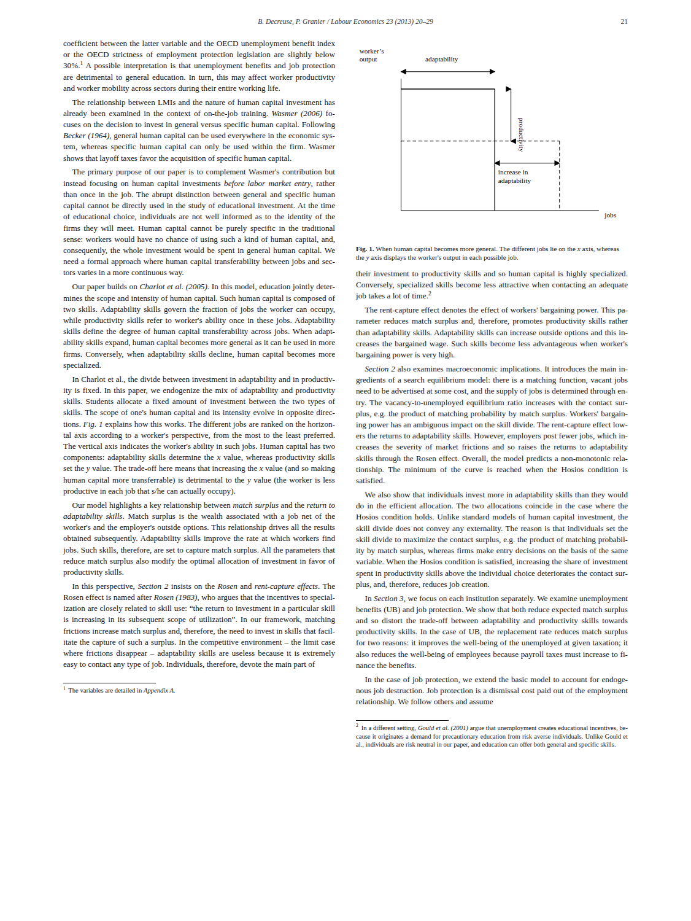B. Decreuse, P. Granier / Labour Economics 23 (2013) 20–29 21
coefficient between the latter variable and the OECD unemployment benefit index or the OECD strictness of employment protection legislation are slightly below 30%.1 A possible interpretation is that unemployment benefits and job protection are detrimental to general education. In turn, this may affect worker productivity and worker mobility across sectors during their entire working life.
The relationship between LMIs and the nature of human capital investment has already been examined in the context of on-the-job training. Wasmer (2006) focuses on the decision to invest in general versus specific human capital. Following Becker (1964), general human capital can be used everywhere in the economic system, whereas specific human capital can only be used within the firm. Wasmer shows that layoff taxes favor the acquisition of specific human capital.
The primary purpose of our paper is to complement Wasmer's contribution but instead focusing on human capital investments before labor market entry, rather than once in the job. The abrupt distinction between general and specific human capital cannot be directly used in the study of educational investment. At the time of educational choice, individuals are not well informed as to the identity of the firms they will meet. Human capital cannot be purely specific in the traditional sense: workers would have no chance of using such a kind of human capital, and, consequently, the whole investment would be spent in general human capital. We need a formal approach where human capital transferability between jobs and sectors varies in a more continuous way.
Our paper builds on Charlot et al. (2005). In this model, education jointly determines the scope and intensity of human capital. Such human capital is composed of two skills. Adaptability skills govern the fraction of jobs the worker can occupy, while productivity skills refer to worker's ability once in these jobs. Adaptability skills define the degree of human capital transferability across jobs. When adaptability skills expand, human capital becomes more general as it can be used in more firms. Conversely, when adaptability skills decline, human capital becomes more specialized.
In Charlot et al., the divide between investment in adaptability and in productivity is fixed. In this paper, we endogenize the mix of adaptability and productivity skills. Students allocate a fixed amount of investment between the two types of skills. The scope of one's human capital and its intensity evolve in opposite directions. Fig. 1 explains how this works. The different jobs are ranked on the horizontal axis according to a worker's perspective, from the most to the least preferred. The vertical axis indicates the worker's ability in such jobs. Human capital has two components: adaptability skills determine the x value, whereas productivity skills set the y value. The trade-off here means that increasing the x value (and so making human capital more transferrable) is detrimental to the y value (the worker is less productive in each job that s/he can actually occupy).
Our model highlights a key relationship between match surplus and the return to adaptability skills. Match surplus is the wealth associated with a job net of the worker's and the employer's outside options. This relationship drives all the results obtained subsequently. Adaptability skills improve the rate at which workers find jobs. Such skills, therefore, are set to capture match surplus. All the parameters that reduce match surplus also modify the optimal allocation of investment in favor of productivity skills.
In this perspective, Section 2 insists on the Rosen and rent-capture effects. The Rosen effect is named after Rosen (1983), who argues that the incentives to specialization are closely related to skill use: “the return to investment in a particular skill is increasing in its subsequent scope of utilization”. In our framework, matching frictions increase match surplus and, therefore, the need to invest in skills that facilitate the capture of such a surplus. In the competitive environment – the limit case where frictions disappear – adaptability skills are useless because it is extremely easy to contact any type of job. Individuals, therefore, devote the main part of
1 The variables are detailed in Appendix A.
worker’s output jobs adaptability productivity increase in adaptability
Fig. 1. When human capital becomes more general. The different jobs lie on the x axis, whereas the y axis displays the worker's output in each possible job.
their investment to productivity skills and so human capital is highly specialized. Conversely, specialized skills become less attractive when contacting an adequate job takes a lot of time.2
The rent-capture effect denotes the effect of workers' bargaining power. This parameter reduces match surplus and, therefore, promotes productivity skills rather than adaptability skills. Adaptability skills can increase outside options and this increases the bargained wage. Such skills become less advantageous when worker's bargaining power is very high.
Section 2 also examines macroeconomic implications. It introduces the main ingredients of a search equilibrium model: there is a matching function, vacant jobs need to be advertised at some cost, and the supply of jobs is determined through entry. The vacancy-to-unemployed equilibrium ratio increases with the contact surplus, e.g. the product of matching probability by match surplus. Workers' bargaining power has an ambiguous impact on the skill divide. The rent-capture effect lowers the returns to adaptability skills. However, employers post fewer jobs, which increases the severity of market frictions and so raises the returns to adaptability skills through the Rosen effect. Overall, the model predicts a non-monotonic relationship. The minimum of the curve is reached when the Hosios condition is satisfied.
We also show that individuals invest more in adaptability skills than they would do in the efficient allocation. The two allocations coincide in the case where the Hosios condition holds. Unlike standard models of human capital investment, the skill divide does not convey any externality. The reason is that individuals set the skill divide to maximize the contact surplus, e.g. the product of matching probability by match surplus, whereas firms make entry decisions on the basis of the same variable. When the Hosios condition is satisfied, increasing the share of investment spent in productivity skills above the individual choice deteriorates the contact surplus, and, therefore, reduces job creation.
In Section 3, we focus on each institution separately. We examine unemployment benefits (UB) and job protection. We show that both reduce expected match surplus and so distort the trade-off between adaptability and productivity skills towards productivity skills. In the case of UB, the replacement rate reduces match surplus for two reasons: it improves the well-being of the unemployed at given taxation; it also reduces the well-being of employees because payroll taxes must increase to finance the benefits.
In the case of job protection, we extend the basic model to account for endogenous job destruction. Job protection is a dismissal cost paid out of the employment relationship. We follow others and assume
2 In a different setting, Gould et al. (2001) argue that unemployment creates educational incentives, because it originates a demand for precautionary education from risk averse individuals. Unlike Gould et al., individuals are risk neutral in our paper, and education can offer both general and specific skills.